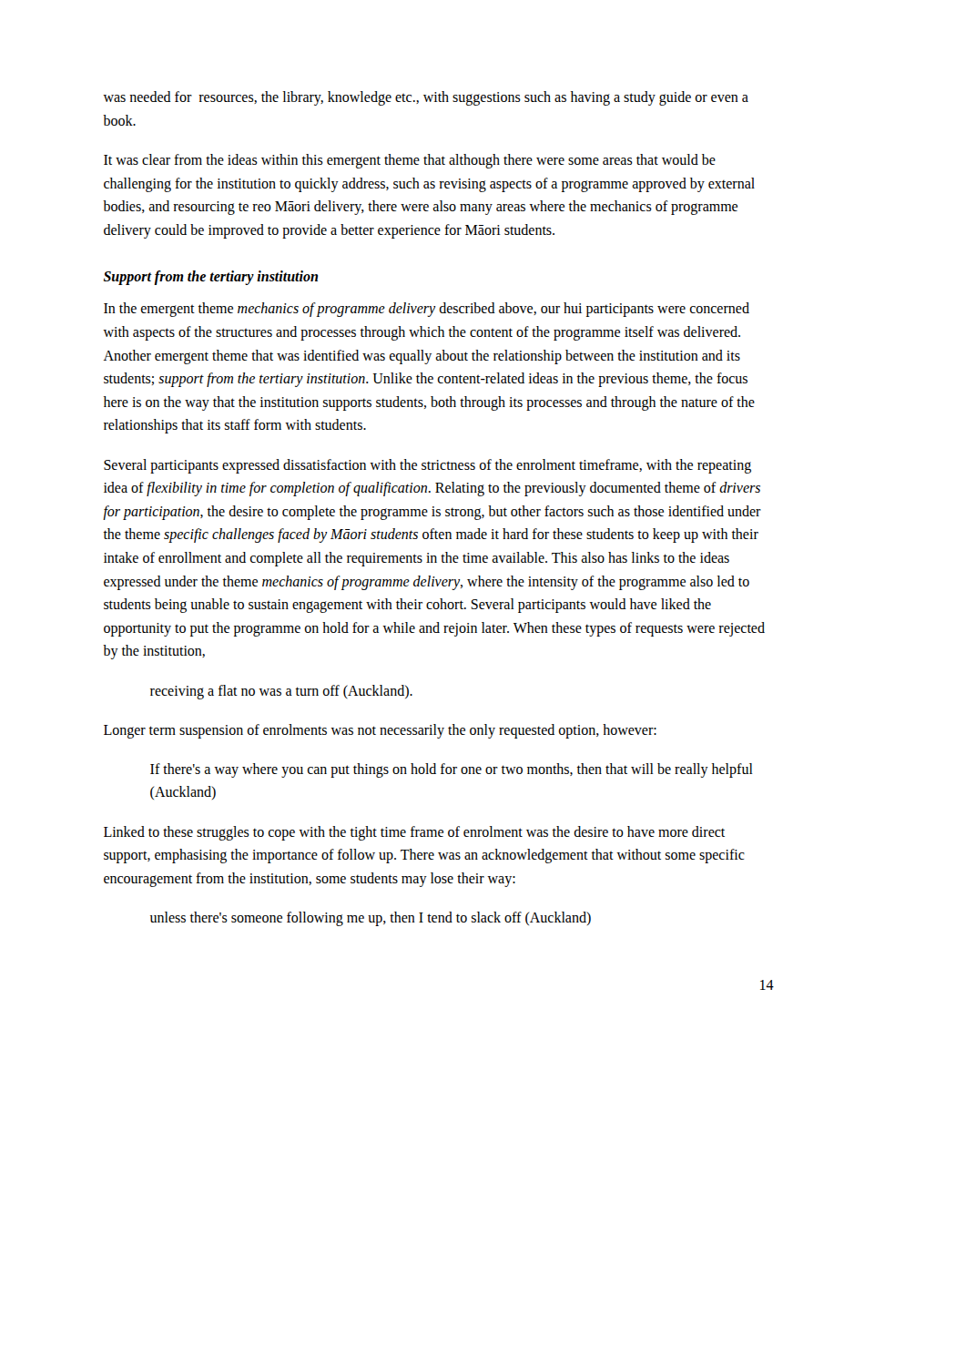was needed for resources, the library, knowledge etc., with suggestions such as having a study guide or even a book.
It was clear from the ideas within this emergent theme that although there were some areas that would be challenging for the institution to quickly address, such as revising aspects of a programme approved by external bodies, and resourcing te reo Māori delivery, there were also many areas where the mechanics of programme delivery could be improved to provide a better experience for Māori students.
Support from the tertiary institution
In the emergent theme mechanics of programme delivery described above, our hui participants were concerned with aspects of the structures and processes through which the content of the programme itself was delivered. Another emergent theme that was identified was equally about the relationship between the institution and its students; support from the tertiary institution. Unlike the content-related ideas in the previous theme, the focus here is on the way that the institution supports students, both through its processes and through the nature of the relationships that its staff form with students.
Several participants expressed dissatisfaction with the strictness of the enrolment timeframe, with the repeating idea of flexibility in time for completion of qualification. Relating to the previously documented theme of drivers for participation, the desire to complete the programme is strong, but other factors such as those identified under the theme specific challenges faced by Māori students often made it hard for these students to keep up with their intake of enrollment and complete all the requirements in the time available. This also has links to the ideas expressed under the theme mechanics of programme delivery, where the intensity of the programme also led to students being unable to sustain engagement with their cohort. Several participants would have liked the opportunity to put the programme on hold for a while and rejoin later. When these types of requests were rejected by the institution,
receiving a flat no was a turn off (Auckland).
Longer term suspension of enrolments was not necessarily the only requested option, however:
If there's a way where you can put things on hold for one or two months, then that will be really helpful (Auckland)
Linked to these struggles to cope with the tight time frame of enrolment was the desire to have more direct support, emphasising the importance of follow up. There was an acknowledgement that without some specific encouragement from the institution, some students may lose their way:
unless there's someone following me up, then I tend to slack off (Auckland)
14